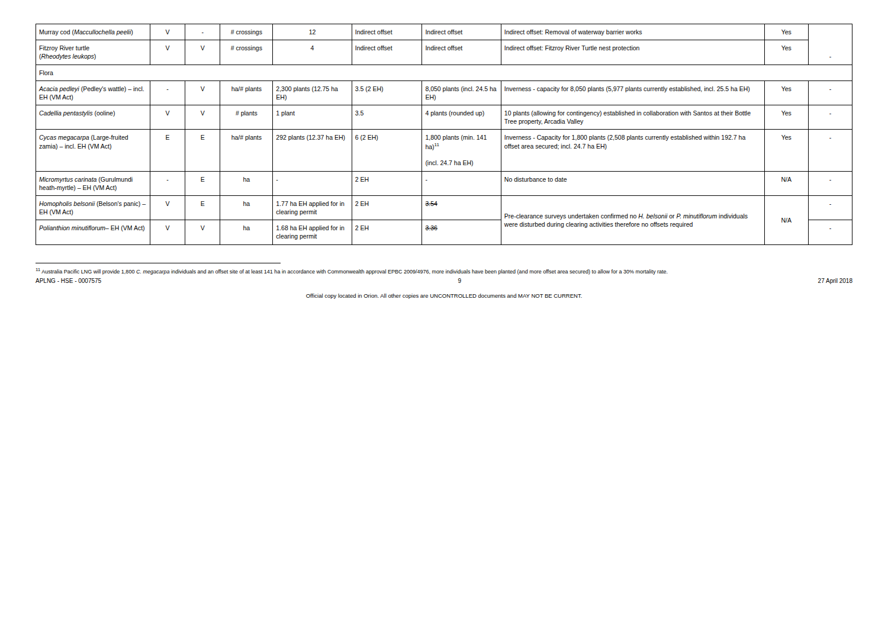| Murray cod ( Maccullochella peelii ) | V | - | # crossings | 12 | Indirect offset | Indirect offset | Indirect offset: Removal of waterway barrier works | Yes | - |
| Fitzroy River turtle ( Rheodytes leukops ) | V | V | # crossings | 4 | Indirect offset | Indirect offset | Indirect offset: Fitzroy River Turtle nest protection | Yes |
| Flora |
| Acacia pedleyi (Pedley's wattle) – incl. EH (VM Act) | - | V | ha/# plants | 2,300 plants (12.75 ha EH) | 3.5 (2 EH) | 8,050 plants (incl. 24.5 ha EH) | Inverness - capacity for 8,050 plants (5,977 plants currently established, incl. 25.5 ha EH) | Yes | - |
| Cadellia pentastylis (ooline) | V | V | # plants | 1 plant | 3.5 | 4 plants (rounded up) | 10 plants (allowing for contingency) established in collaboration with Santos at their Bottle Tree property, Arcadia Valley | Yes | - |
| Cycas megacarpa (Large-fruited zamia) – incl. EH (VM Act) | E | E | ha/# plants | 292 plants (12.37 ha EH) | 6 (2 EH) | 1,800 plants (min. 141 ha) 11 (incl. 24.7 ha EH) | Inverness - Capacity for 1,800 plants (2,508 plants currently established within 192.7 ha offset area secured; incl. 24.7 ha EH) | Yes | - |
| Micromyrtus carinata (Gurulmundi heath-myrtle) – EH (VM Act) | - | E | ha | - | 2 EH | - | No disturbance to date | N/A | - |
| Homopholis belsonii (Belson's panic) – EH (VM Act) | V | E | ha | 1.77 ha EH applied for in clearing permit | 2 EH | 3.54 | Pre-clearance surveys undertaken confirmed no H. belsonii or P. minutiflorum individuals were disturbed during clearing activities therefore no offsets required | N/A | - |
| Polianthion minutiflorum – EH (VM Act) | V | V | ha | 1.68 ha EH applied for in clearing permit | 2 EH | 3.36 | - |
11 Australia Pacific LNG will provide 1,800 C. megacarpa individuals and an offset site of at least 141 ha in accordance with Commonwealth approval EPBC 2009/4976, more individuals have been planted (and more offset area secured) to allow for a 30% mortality rate.
APLNG - HSE - 0007575
9
27 April 2018
Official copy located in Orion. All other copies are UNCONTROLLED documents and MAY NOT BE CURRENT.